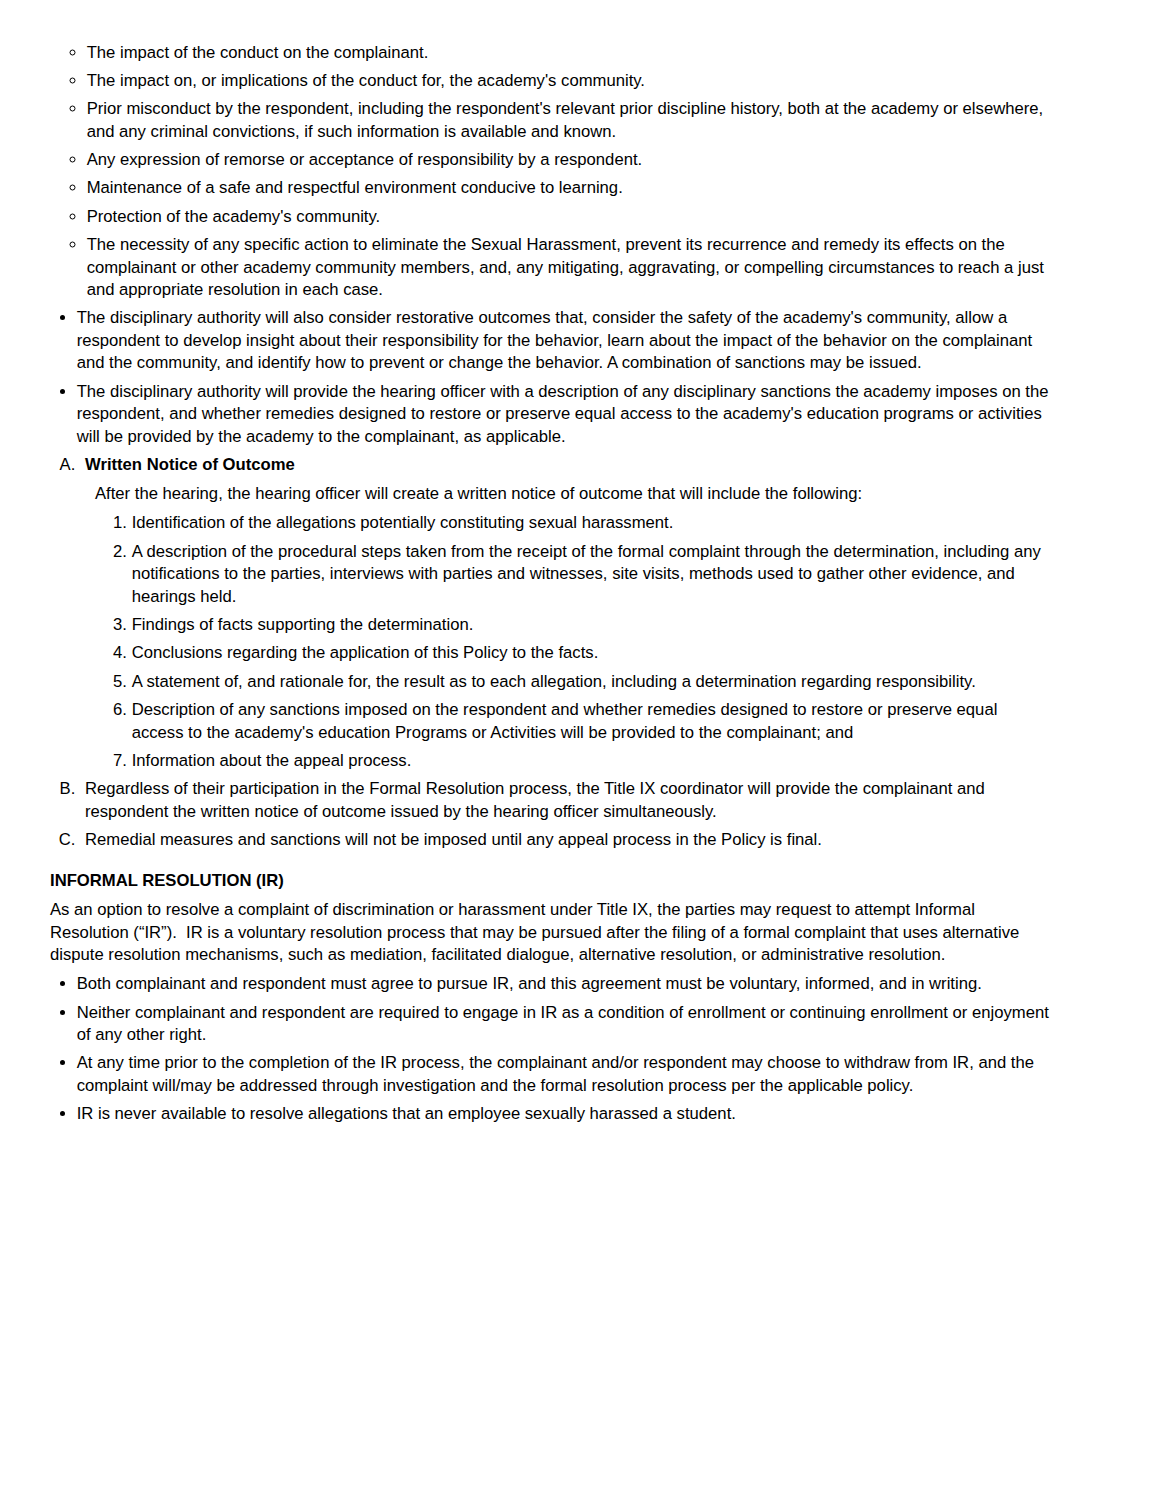The impact of the conduct on the complainant.
The impact on, or implications of the conduct for, the academy's community.
Prior misconduct by the respondent, including the respondent's relevant prior discipline history, both at the academy or elsewhere, and any criminal convictions, if such information is available and known.
Any expression of remorse or acceptance of responsibility by a respondent.
Maintenance of a safe and respectful environment conducive to learning.
Protection of the academy's community.
The necessity of any specific action to eliminate the Sexual Harassment, prevent its recurrence and remedy its effects on the complainant or other academy community members, and, any mitigating, aggravating, or compelling circumstances to reach a just and appropriate resolution in each case.
The disciplinary authority will also consider restorative outcomes that, consider the safety of the academy's community, allow a respondent to develop insight about their responsibility for the behavior, learn about the impact of the behavior on the complainant and the community, and identify how to prevent or change the behavior. A combination of sanctions may be issued.
The disciplinary authority will provide the hearing officer with a description of any disciplinary sanctions the academy imposes on the respondent, and whether remedies designed to restore or preserve equal access to the academy's education programs or activities will be provided by the academy to the complainant, as applicable.
Written Notice of Outcome
After the hearing, the hearing officer will create a written notice of outcome that will include the following:
Identification of the allegations potentially constituting sexual harassment.
A description of the procedural steps taken from the receipt of the formal complaint through the determination, including any notifications to the parties, interviews with parties and witnesses, site visits, methods used to gather other evidence, and hearings held.
Findings of facts supporting the determination.
Conclusions regarding the application of this Policy to the facts.
A statement of, and rationale for, the result as to each allegation, including a determination regarding responsibility.
Description of any sanctions imposed on the respondent and whether remedies designed to restore or preserve equal access to the academy's education Programs or Activities will be provided to the complainant; and
Information about the appeal process.
Regardless of their participation in the Formal Resolution process, the Title IX coordinator will provide the complainant and respondent the written notice of outcome issued by the hearing officer simultaneously.
Remedial measures and sanctions will not be imposed until any appeal process in the Policy is final.
INFORMAL RESOLUTION (IR)
As an option to resolve a complaint of discrimination or harassment under Title IX, the parties may request to attempt Informal Resolution (“IR”). IR is a voluntary resolution process that may be pursued after the filing of a formal complaint that uses alternative dispute resolution mechanisms, such as mediation, facilitated dialogue, alternative resolution, or administrative resolution.
Both complainant and respondent must agree to pursue IR, and this agreement must be voluntary, informed, and in writing.
Neither complainant and respondent are required to engage in IR as a condition of enrollment or continuing enrollment or enjoyment of any other right.
At any time prior to the completion of the IR process, the complainant and/or respondent may choose to withdraw from IR, and the complaint will/may be addressed through investigation and the formal resolution process per the applicable policy.
IR is never available to resolve allegations that an employee sexually harassed a student.